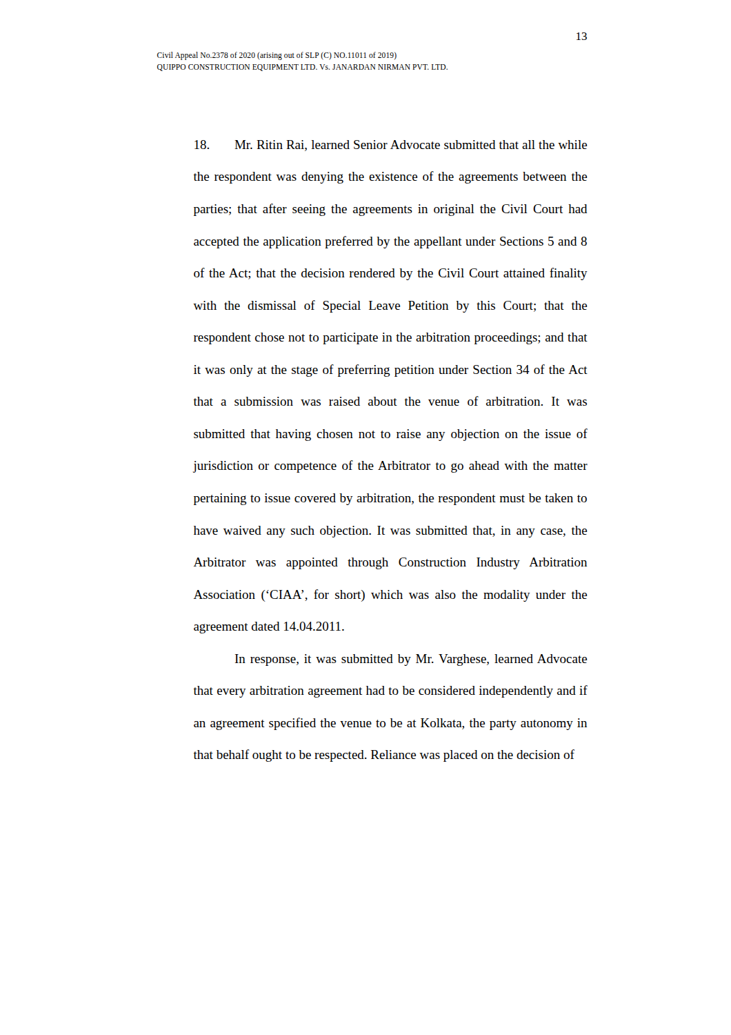13
Civil Appeal No.2378 of 2020 (arising out of SLP (C) NO.11011 of 2019)
QUIPPO CONSTRUCTION EQUIPMENT LTD. Vs. JANARDAN NIRMAN PVT. LTD.
18. Mr. Ritin Rai, learned Senior Advocate submitted that all the while the respondent was denying the existence of the agreements between the parties; that after seeing the agreements in original the Civil Court had accepted the application preferred by the appellant under Sections 5 and 8 of the Act; that the decision rendered by the Civil Court attained finality with the dismissal of Special Leave Petition by this Court; that the respondent chose not to participate in the arbitration proceedings; and that it was only at the stage of preferring petition under Section 34 of the Act that a submission was raised about the venue of arbitration. It was submitted that having chosen not to raise any objection on the issue of jurisdiction or competence of the Arbitrator to go ahead with the matter pertaining to issue covered by arbitration, the respondent must be taken to have waived any such objection. It was submitted that, in any case, the Arbitrator was appointed through Construction Industry Arbitration Association (‘CIAA’, for short) which was also the modality under the agreement dated 14.04.2011.
In response, it was submitted by Mr. Varghese, learned Advocate that every arbitration agreement had to be considered independently and if an agreement specified the venue to be at Kolkata, the party autonomy in that behalf ought to be respected. Reliance was placed on the decision of